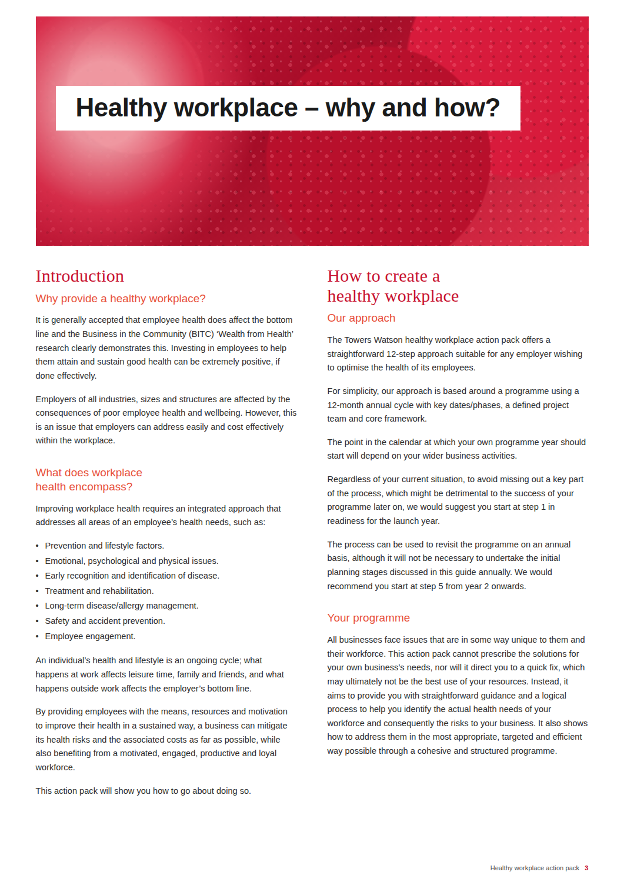Healthy workplace – why and how?
Introduction
Why provide a healthy workplace?
It is generally accepted that employee health does affect the bottom line and the Business in the Community (BITC) ‘Wealth from Health’ research clearly demonstrates this. Investing in employees to help them attain and sustain good health can be extremely positive, if done effectively.
Employers of all industries, sizes and structures are affected by the consequences of poor employee health and wellbeing. However, this is an issue that employers can address easily and cost effectively within the workplace.
What does workplace
health encompass?
Improving workplace health requires an integrated approach that addresses all areas of an employee’s health needs, such as:
Prevention and lifestyle factors.
Emotional, psychological and physical issues.
Early recognition and identification of disease.
Treatment and rehabilitation.
Long-term disease/allergy management.
Safety and accident prevention.
Employee engagement.
An individual’s health and lifestyle is an ongoing cycle; what happens at work affects leisure time, family and friends, and what happens outside work affects the employer’s bottom line.
By providing employees with the means, resources and motivation to improve their health in a sustained way, a business can mitigate its health risks and the associated costs as far as possible, while also benefiting from a motivated, engaged, productive and loyal workforce.
This action pack will show you how to go about doing so.
How to create a
healthy workplace
Our approach
The Towers Watson healthy workplace action pack offers a straightforward 12-step approach suitable for any employer wishing to optimise the health of its employees.
For simplicity, our approach is based around a programme using a 12-month annual cycle with key dates/phases, a defined project team and core framework.
The point in the calendar at which your own programme year should start will depend on your wider business activities.
Regardless of your current situation, to avoid missing out a key part of the process, which might be detrimental to the success of your programme later on, we would suggest you start at step 1 in readiness for the launch year.
The process can be used to revisit the programme on an annual basis, although it will not be necessary to undertake the initial planning stages discussed in this guide annually. We would recommend you start at step 5 from year 2 onwards.
Your programme
All businesses face issues that are in some way unique to them and their workforce. This action pack cannot prescribe the solutions for your own business’s needs, nor will it direct you to a quick fix, which may ultimately not be the best use of your resources. Instead, it aims to provide you with straightforward guidance and a logical process to help you identify the actual health needs of your workforce and consequently the risks to your business. It also shows how to address them in the most appropriate, targeted and efficient way possible through a cohesive and structured programme.
Healthy workplace action pack 3